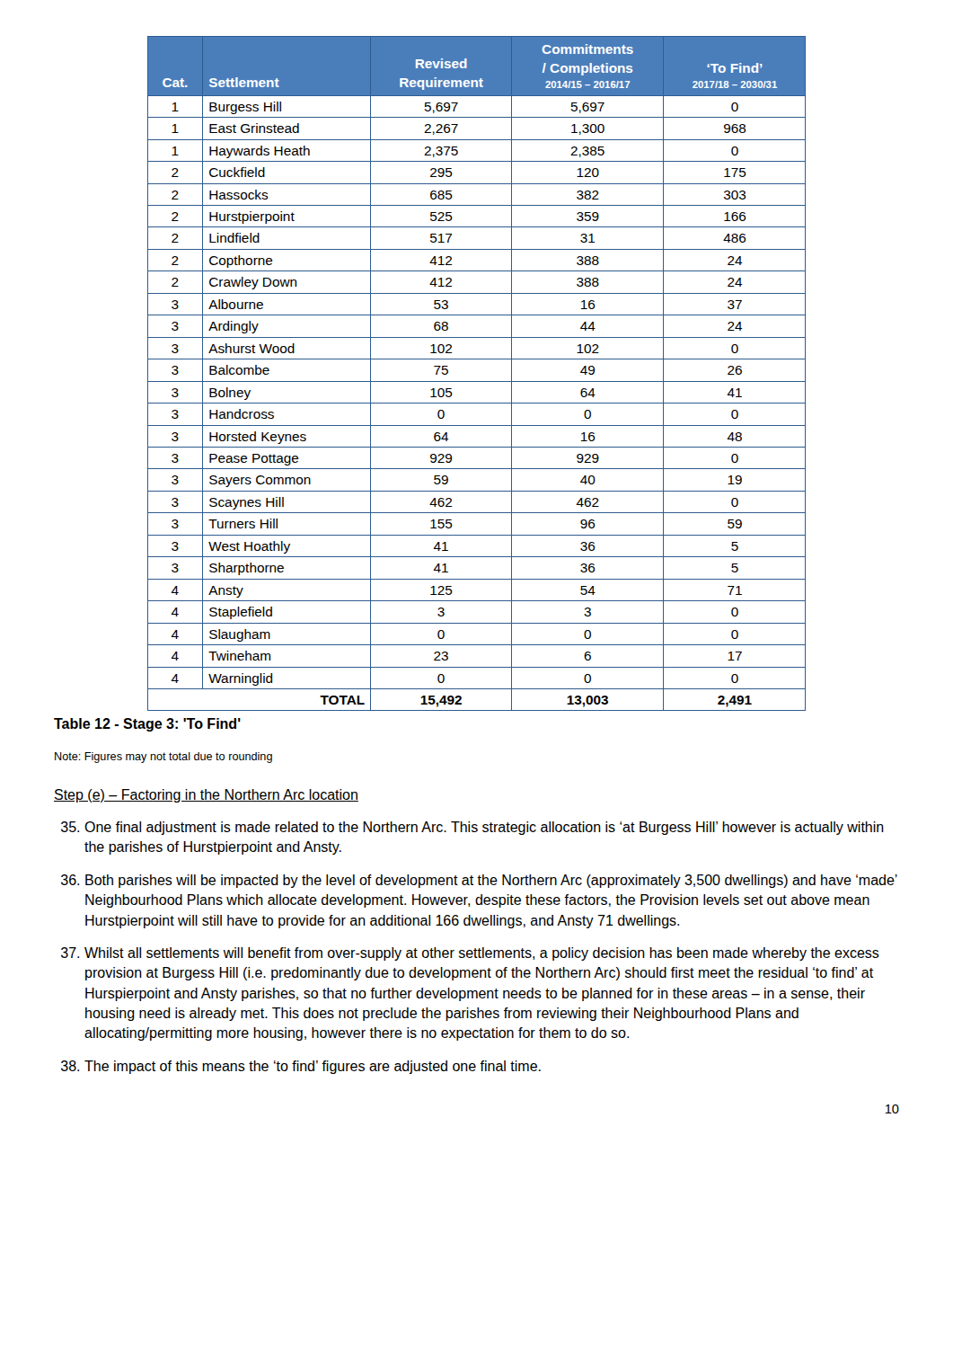| Cat. | Settlement | Revised Requirement | Commitments / Completions 2014/15 – 2016/17 | ‘To Find’ 2017/18 – 2030/31 |
| --- | --- | --- | --- | --- |
| 1 | Burgess Hill | 5,697 | 5,697 | 0 |
| 1 | East Grinstead | 2,267 | 1,300 | 968 |
| 1 | Haywards Heath | 2,375 | 2,385 | 0 |
| 2 | Cuckfield | 295 | 120 | 175 |
| 2 | Hassocks | 685 | 382 | 303 |
| 2 | Hurstpierpoint | 525 | 359 | 166 |
| 2 | Lindfield | 517 | 31 | 486 |
| 2 | Copthorne | 412 | 388 | 24 |
| 2 | Crawley Down | 412 | 388 | 24 |
| 3 | Albourne | 53 | 16 | 37 |
| 3 | Ardingly | 68 | 44 | 24 |
| 3 | Ashurst Wood | 102 | 102 | 0 |
| 3 | Balcombe | 75 | 49 | 26 |
| 3 | Bolney | 105 | 64 | 41 |
| 3 | Handcross | 0 | 0 | 0 |
| 3 | Horsted Keynes | 64 | 16 | 48 |
| 3 | Pease Pottage | 929 | 929 | 0 |
| 3 | Sayers Common | 59 | 40 | 19 |
| 3 | Scaynes Hill | 462 | 462 | 0 |
| 3 | Turners Hill | 155 | 96 | 59 |
| 3 | West Hoathly | 41 | 36 | 5 |
| 3 | Sharpthorne | 41 | 36 | 5 |
| 4 | Ansty | 125 | 54 | 71 |
| 4 | Staplefield | 3 | 3 | 0 |
| 4 | Slaugham | 0 | 0 | 0 |
| 4 | Twineham | 23 | 6 | 17 |
| 4 | Warninglid | 0 | 0 | 0 |
| TOTAL | 15,492 | 13,003 | 2,491 |
Table 12 - Stage 3: 'To Find'
Note: Figures may not total due to rounding
Step (e) – Factoring in the Northern Arc location
One final adjustment is made related to the Northern Arc. This strategic allocation is ‘at Burgess Hill’ however is actually within the parishes of Hurstpierpoint and Ansty.
Both parishes will be impacted by the level of development at the Northern Arc (approximately 3,500 dwellings) and have ‘made’ Neighbourhood Plans which allocate development. However, despite these factors, the Provision levels set out above mean Hurstpierpoint will still have to provide for an additional 166 dwellings, and Ansty 71 dwellings.
Whilst all settlements will benefit from over-supply at other settlements, a policy decision has been made whereby the excess provision at Burgess Hill (i.e. predominantly due to development of the Northern Arc) should first meet the residual ‘to find’ at Hurspierpoint and Ansty parishes, so that no further development needs to be planned for in these areas – in a sense, their housing need is already met. This does not preclude the parishes from reviewing their Neighbourhood Plans and allocating/permitting more housing, however there is no expectation for them to do so.
The impact of this means the ‘to find’ figures are adjusted one final time.
10